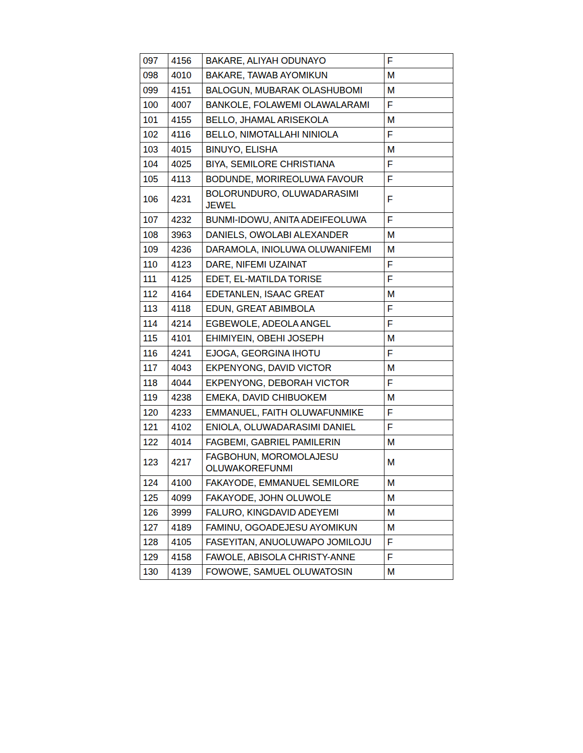| 097 | 4156 | BAKARE, ALIYAH ODUNAYO | F |
| 098 | 4010 | BAKARE, TAWAB AYOMIKUN | M |
| 099 | 4151 | BALOGUN, MUBARAK OLASHUBOMI | M |
| 100 | 4007 | BANKOLE, FOLAWEMI OLAWALARAMI | F |
| 101 | 4155 | BELLO, JHAMAL ARISEKOLA | M |
| 102 | 4116 | BELLO, NIMOTALLAHI NINIOLA | F |
| 103 | 4015 | BINUYO, ELISHA | M |
| 104 | 4025 | BIYA, SEMILORE CHRISTIANA | F |
| 105 | 4113 | BODUNDE, MORIREOLUWA FAVOUR | F |
| 106 | 4231 | BOLORUNDURO, OLUWADARASIMI JEWEL | F |
| 107 | 4232 | BUNMI-IDOWU, ANITA ADEIFEOLUWA | F |
| 108 | 3963 | DANIELS, OWOLABI ALEXANDER | M |
| 109 | 4236 | DARAMOLA, INIOLUWA OLUWANIFEMI | M |
| 110 | 4123 | DARE, NIFEMI UZAINAT | F |
| 111 | 4125 | EDET, EL-MATILDA TORISE | F |
| 112 | 4164 | EDETANLEN, ISAAC GREAT | M |
| 113 | 4118 | EDUN, GREAT ABIMBOLA | F |
| 114 | 4214 | EGBEWOLE, ADEOLA ANGEL | F |
| 115 | 4101 | EHIMIYEIN, OBEHI JOSEPH | M |
| 116 | 4241 | EJOGA, GEORGINA IHOTU | F |
| 117 | 4043 | EKPENYONG, DAVID VICTOR | M |
| 118 | 4044 | EKPENYONG, DEBORAH VICTOR | F |
| 119 | 4238 | EMEKA, DAVID CHIBUOKEM | M |
| 120 | 4233 | EMMANUEL, FAITH OLUWAFUNMIKE | F |
| 121 | 4102 | ENIOLA, OLUWADARASIMI DANIEL | F |
| 122 | 4014 | FAGBEMI, GABRIEL PAMILERIN | M |
| 123 | 4217 | FAGBOHUN, MOROMOLAJESU OLUWAKOREFUNMI | M |
| 124 | 4100 | FAKAYODE, EMMANUEL SEMILORE | M |
| 125 | 4099 | FAKAYODE, JOHN OLUWOLE | M |
| 126 | 3999 | FALURO, KINGDAVID ADEYEMI | M |
| 127 | 4189 | FAMINU, OGOADEJESU AYOMIKUN | M |
| 128 | 4105 | FASEYITAN, ANUOLUWAPO JOMILOJU | F |
| 129 | 4158 | FAWOLE, ABISOLA CHRISTY-ANNE | F |
| 130 | 4139 | FOWOWE, SAMUEL OLUWATOSIN | M |